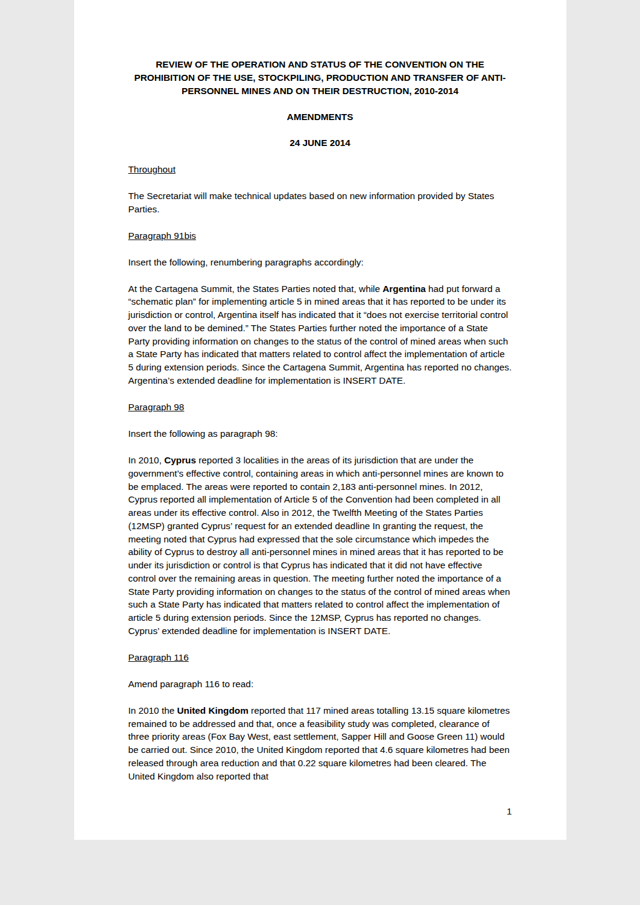Review of the operation and status of the Convention on the Prohibition of the Use, Stockpiling, Production and Transfer of Anti-Personnel Mines and on Their Destruction, 2010-2014
Amendments
24 June 2014
Throughout
The Secretariat will make technical updates based on new information provided by States Parties.
Paragraph 91bis
Insert the following, renumbering paragraphs accordingly:
At the Cartagena Summit, the States Parties noted that, while Argentina had put forward a “schematic plan” for implementing article 5 in mined areas that it has reported to be under its jurisdiction or control, Argentina itself has indicated that it “does not exercise territorial control over the land to be demined.” The States Parties further noted the importance of a State Party providing information on changes to the status of the control of mined areas when such a State Party has indicated that matters related to control affect the implementation of article 5 during extension periods. Since the Cartagena Summit, Argentina has reported no changes. Argentina’s extended deadline for implementation is INSERT DATE.
Paragraph 98
Insert the following as paragraph 98:
In 2010, Cyprus reported 3 localities in the areas of its jurisdiction that are under the government’s effective control, containing areas in which anti-personnel mines are known to be emplaced. The areas were reported to contain 2,183 anti-personnel mines. In 2012, Cyprus reported all implementation of Article 5 of the Convention had been completed in all areas under its effective control. Also in 2012, the Twelfth Meeting of the States Parties (12MSP) granted Cyprus’ request for an extended deadline In granting the request, the meeting noted that Cyprus had expressed that the sole circumstance which impedes the ability of Cyprus to destroy all anti-personnel mines in mined areas that it has reported to be under its jurisdiction or control is that Cyprus has indicated that it did not have effective control over the remaining areas in question. The meeting further noted the importance of a State Party providing information on changes to the status of the control of mined areas when such a State Party has indicated that matters related to control affect the implementation of article 5 during extension periods. Since the 12MSP, Cyprus has reported no changes. Cyprus’ extended deadline for implementation is INSERT DATE.
Paragraph 116
Amend paragraph 116 to read:
In 2010 the United Kingdom reported that 117 mined areas totalling 13.15 square kilometres remained to be addressed and that, once a feasibility study was completed, clearance of three priority areas (Fox Bay West, east settlement, Sapper Hill and Goose Green 11) would be carried out. Since 2010, the United Kingdom reported that 4.6 square kilometres had been released through area reduction and that 0.22 square kilometres had been cleared. The United Kingdom also reported that
1